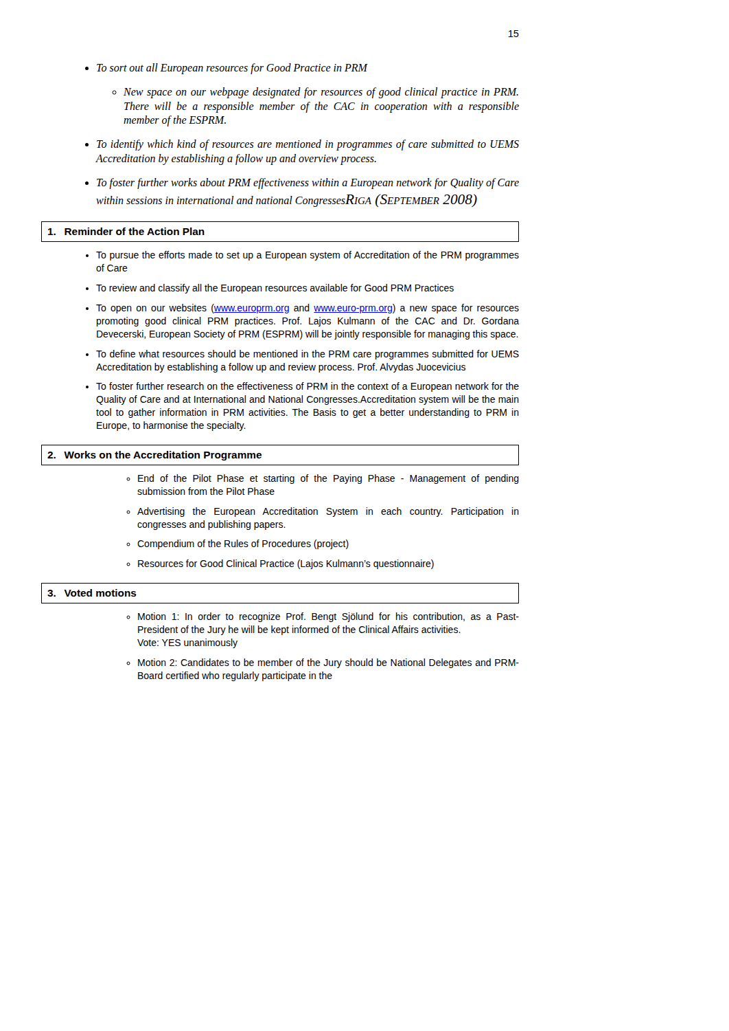15
To sort out all European resources for Good Practice in PRM
New space on our webpage designated for resources of good clinical practice in PRM. There will be a responsible member of the CAC in cooperation with a responsible member of the ESPRM.
To identify which kind of resources are mentioned in programmes of care submitted to UEMS Accreditation by establishing a follow up and overview process.
To foster further works about PRM effectiveness within a European network for Quality of Care within sessions in international and national CongressesRiga (September 2008)
1. Reminder of the Action Plan
To pursue the efforts made to set up a European system of Accreditation of the PRM programmes of Care
To review and classify all the European resources available for Good PRM Practices
To open on our websites (www.europrm.org and www.euro-prm.org) a new space for resources promoting good clinical PRM practices. Prof. Lajos Kulmann of the CAC and Dr. Gordana Devecerski, European Society of PRM (ESPRM) will be jointly responsible for managing this space.
To define what resources should be mentioned in the PRM care programmes submitted for UEMS Accreditation by establishing a follow up and review process. Prof. Alvydas Juocevicius
To foster further research on the effectiveness of PRM in the context of a European network for the Quality of Care and at International and National Congresses.Accreditation system will be the main tool to gather information in PRM activities. The Basis to get a better understanding to PRM in Europe, to harmonise the specialty.
2. Works on the Accreditation Programme
End of the Pilot Phase et starting of the Paying Phase - Management of pending submission from the Pilot Phase
Advertising the European Accreditation System in each country. Participation in congresses and publishing papers.
Compendium of the Rules of Procedures (project)
Resources for Good Clinical Practice (Lajos Kulmann’s questionnaire)
3. Voted motions
Motion 1: In order to recognize Prof. Bengt Sjölund for his contribution, as a Past-President of the Jury he will be kept informed of the Clinical Affairs activities.
Vote: YES unanimously
Motion 2: Candidates to be member of the Jury should be National Delegates and PRM-Board certified who regularly participate in the